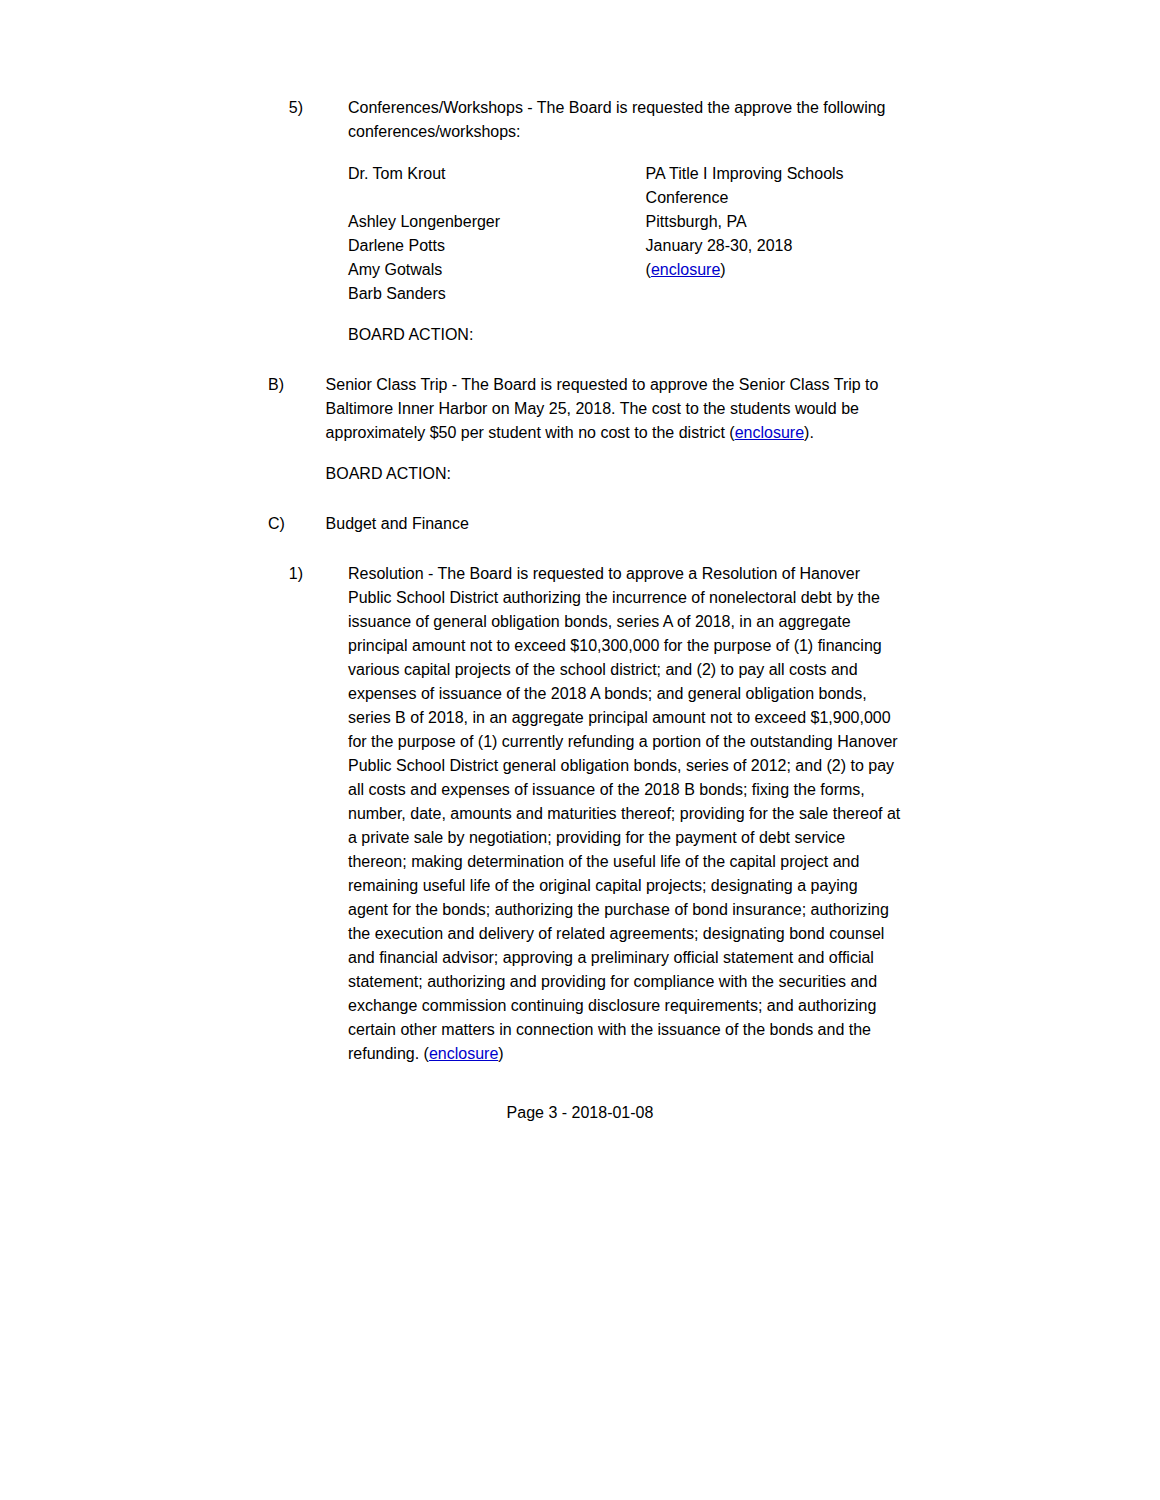5)
Conferences/Workshops - The Board is requested the approve the following conferences/workshops:
| Dr. Tom Krout | PA Title I Improving Schools Conference |
| Ashley Longenberger | Pittsburgh, PA |
| Darlene Potts | January 28-30, 2018 |
| Amy Gotwals | ( enclosure ) |
| Barb Sanders | |
BOARD ACTION:
B)
Senior Class Trip - The Board is requested to approve the Senior Class Trip to Baltimore Inner Harbor on May 25, 2018. The cost to the students would be approximately $50 per student with no cost to the district (enclosure).
BOARD ACTION:
C)
Budget and Finance
1)
Resolution - The Board is requested to approve a Resolution of Hanover Public School District authorizing the incurrence of nonelectoral debt by the issuance of general obligation bonds, series A of 2018, in an aggregate principal amount not to exceed $10,300,000 for the purpose of (1) financing various capital projects of the school district; and (2) to pay all costs and expenses of issuance of the 2018 A bonds; and general obligation bonds, series B of 2018, in an aggregate principal amount not to exceed $1,900,000 for the purpose of (1) currently refunding a portion of the outstanding Hanover Public School District general obligation bonds, series of 2012; and (2) to pay all costs and expenses of issuance of the 2018 B bonds; fixing the forms, number, date, amounts and maturities thereof; providing for the sale thereof at a private sale by negotiation; providing for the payment of debt service thereon; making determination of the useful life of the capital project and remaining useful life of the original capital projects; designating a paying agent for the bonds; authorizing the purchase of bond insurance; authorizing the execution and delivery of related agreements; designating bond counsel and financial advisor; approving a preliminary official statement and official statement; authorizing and providing for compliance with the securities and exchange commission continuing disclosure requirements; and authorizing certain other matters in connection with the issuance of the bonds and the refunding. (enclosure)
Page 3 - 2018-01-08